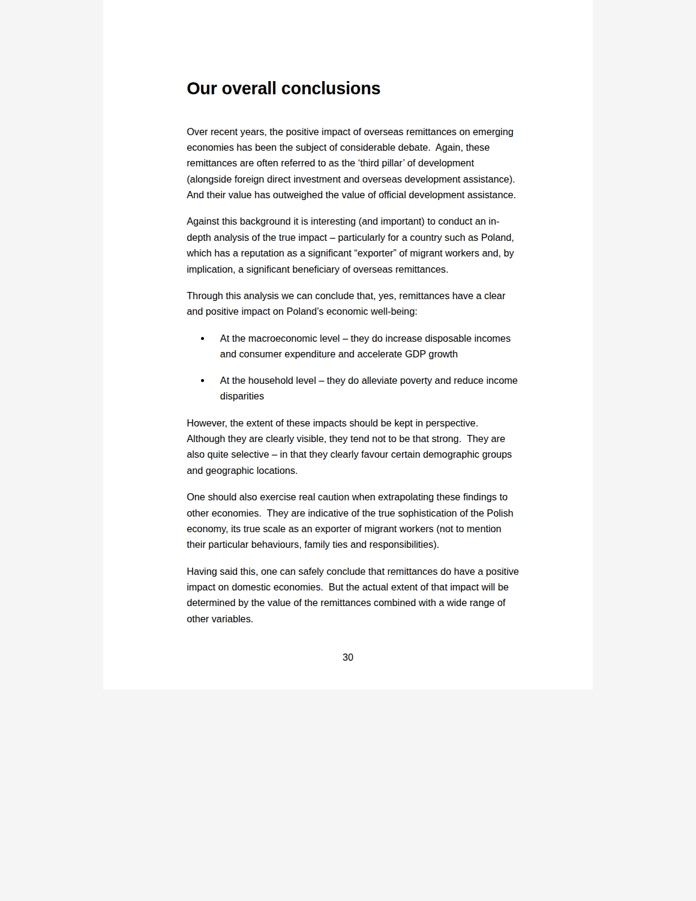Our overall conclusions
Over recent years, the positive impact of overseas remittances on emerging economies has been the subject of considerable debate. Again, these remittances are often referred to as the ‘third pillar’ of development (alongside foreign direct investment and overseas development assistance). And their value has outweighed the value of official development assistance.
Against this background it is interesting (and important) to conduct an in-depth analysis of the true impact – particularly for a country such as Poland, which has a reputation as a significant “exporter” of migrant workers and, by implication, a significant beneficiary of overseas remittances.
Through this analysis we can conclude that, yes, remittances have a clear and positive impact on Poland’s economic well-being:
At the macroeconomic level – they do increase disposable incomes and consumer expenditure and accelerate GDP growth
At the household level – they do alleviate poverty and reduce income disparities
However, the extent of these impacts should be kept in perspective. Although they are clearly visible, they tend not to be that strong. They are also quite selective – in that they clearly favour certain demographic groups and geographic locations.
One should also exercise real caution when extrapolating these findings to other economies. They are indicative of the true sophistication of the Polish economy, its true scale as an exporter of migrant workers (not to mention their particular behaviours, family ties and responsibilities).
Having said this, one can safely conclude that remittances do have a positive impact on domestic economies. But the actual extent of that impact will be determined by the value of the remittances combined with a wide range of other variables.
30